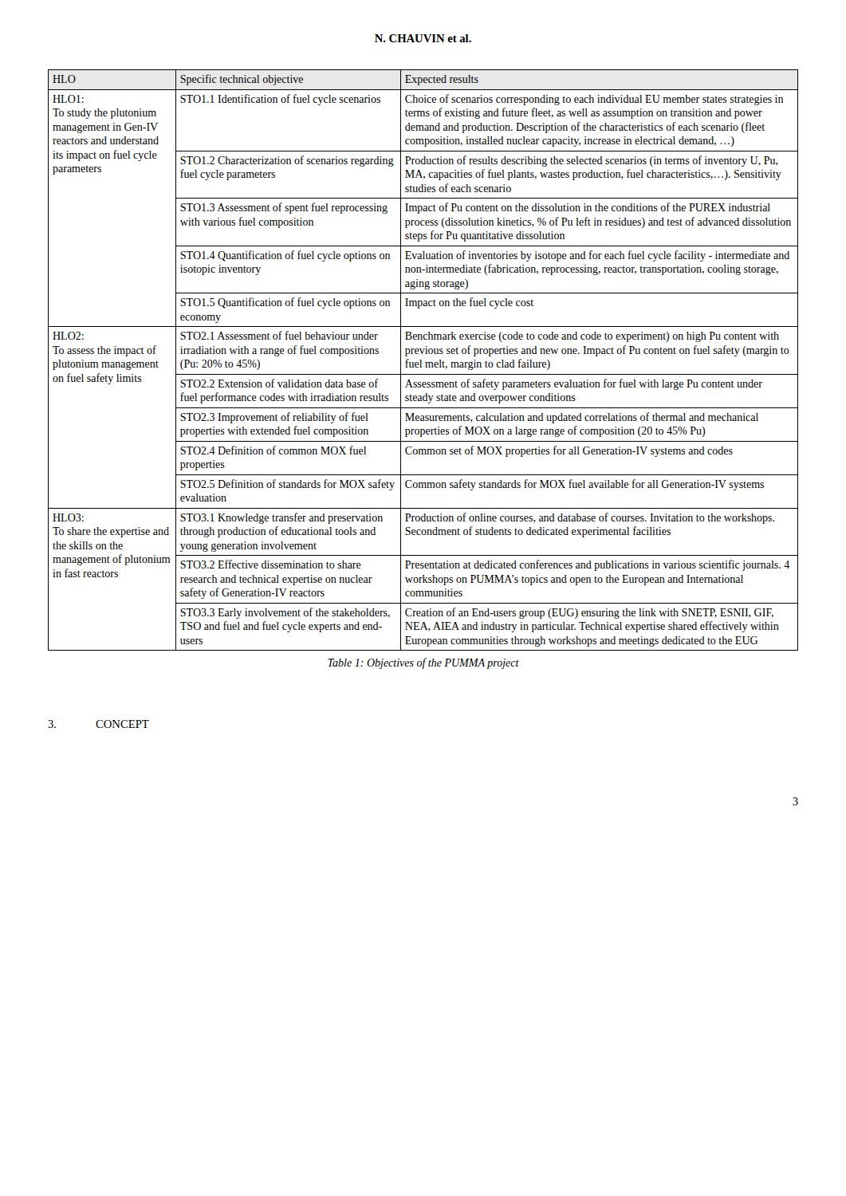N. CHAUVIN et al.
| HLO | Specific technical objective | Expected results |
| --- | --- | --- |
| HLO1: To study the plutonium management in Gen-IV reactors and understand its impact on fuel cycle parameters | STO1.1 Identification of fuel cycle scenarios | Choice of scenarios corresponding to each individual EU member states strategies in terms of existing and future fleet, as well as assumption on transition and power demand and production. Description of the characteristics of each scenario (fleet composition, installed nuclear capacity, increase in electrical demand, …) |
| STO1.2 Characterization of scenarios regarding fuel cycle parameters | Production of results describing the selected scenarios (in terms of inventory U, Pu, MA, capacities of fuel plants, wastes production, fuel characteristics,…). Sensitivity studies of each scenario |
| STO1.3 Assessment of spent fuel reprocessing with various fuel composition | Impact of Pu content on the dissolution in the conditions of the PUREX industrial process (dissolution kinetics, % of Pu left in residues) and test of advanced dissolution steps for Pu quantitative dissolution |
| STO1.4 Quantification of fuel cycle options on isotopic inventory | Evaluation of inventories by isotope and for each fuel cycle facility - intermediate and non-intermediate (fabrication, reprocessing, reactor, transportation, cooling storage, aging storage) |
| STO1.5 Quantification of fuel cycle options on economy | Impact on the fuel cycle cost |
| HLO2: To assess the impact of plutonium management on fuel safety limits | STO2.1 Assessment of fuel behaviour under irradiation with a range of fuel compositions (Pu: 20% to 45%) | Benchmark exercise (code to code and code to experiment) on high Pu content with previous set of properties and new one. Impact of Pu content on fuel safety (margin to fuel melt, margin to clad failure) |
| STO2.2 Extension of validation data base of fuel performance codes with irradiation results | Assessment of safety parameters evaluation for fuel with large Pu content under steady state and overpower conditions |
| STO2.3 Improvement of reliability of fuel properties with extended fuel composition | Measurements, calculation and updated correlations of thermal and mechanical properties of MOX on a large range of composition (20 to 45% Pu) |
| STO2.4 Definition of common MOX fuel properties | Common set of MOX properties for all Generation-IV systems and codes |
| STO2.5 Definition of standards for MOX safety evaluation | Common safety standards for MOX fuel available for all Generation-IV systems |
| HLO3: To share the expertise and the skills on the management of plutonium in fast reactors | STO3.1 Knowledge transfer and preservation through production of educational tools and young generation involvement | Production of online courses, and database of courses. Invitation to the workshops. Secondment of students to dedicated experimental facilities |
| STO3.2 Effective dissemination to share research and technical expertise on nuclear safety of Generation-IV reactors | Presentation at dedicated conferences and publications in various scientific journals. 4 workshops on PUMMA’s topics and open to the European and International communities |
| STO3.3 Early involvement of the stakeholders, TSO and fuel and fuel cycle experts and end-users | Creation of an End-users group (EUG) ensuring the link with SNETP, ESNII, GIF, NEA, AIEA and industry in particular. Technical expertise shared effectively within European communities through workshops and meetings dedicated to the EUG |
Table 1: Objectives of the PUMMA project
3. CONCEPT
3